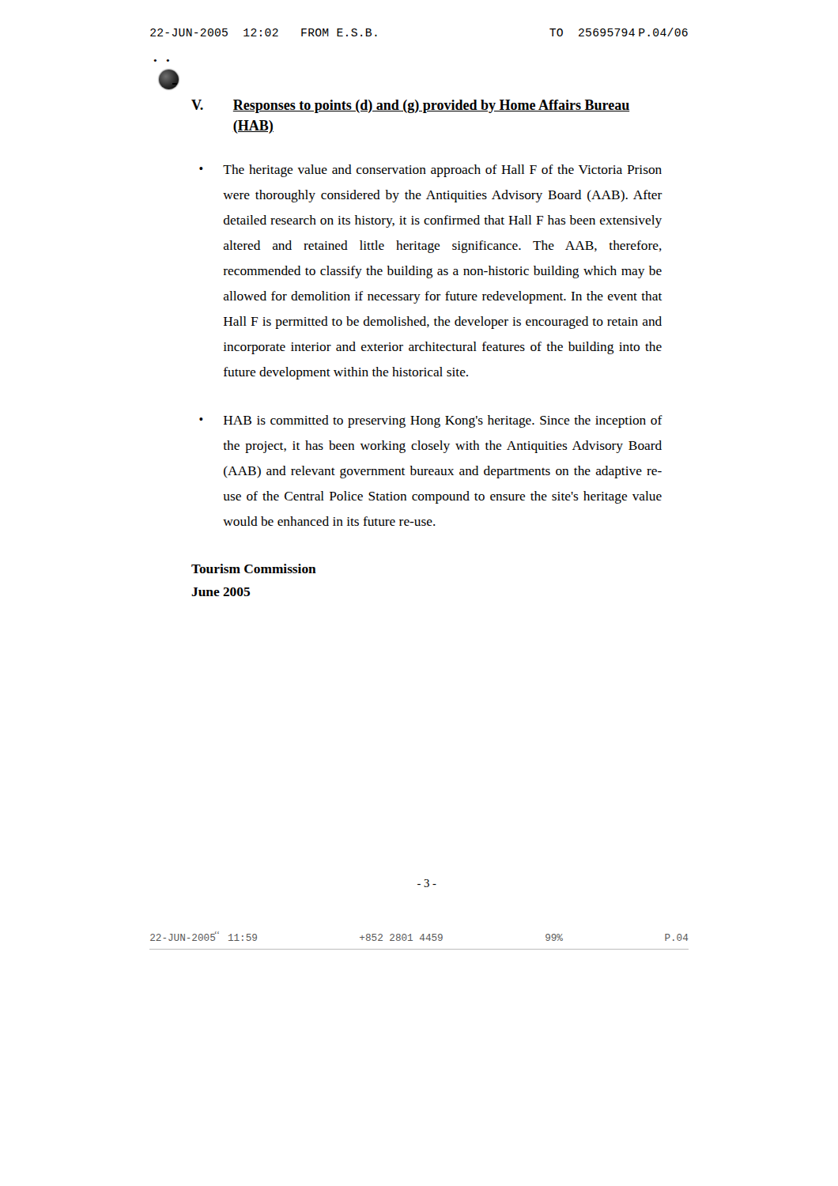22-JUN-2005 12:02 FROM E.S.B. TO 25695794 P.04/06
• •
V. Responses to points (d) and (g) provided by Home Affairs Bureau
(HAB)
The heritage value and conservation approach of Hall F of the Victoria Prison were thoroughly considered by the Antiquities Advisory Board (AAB). After detailed research on its history, it is confirmed that Hall F has been extensively altered and retained little heritage significance. The AAB, therefore, recommended to classify the building as a non-historic building which may be allowed for demolition if necessary for future redevelopment. In the event that Hall F is permitted to be demolished, the developer is encouraged to retain and incorporate interior and exterior architectural features of the building into the future development within the historical site.
HAB is committed to preserving Hong Kong's heritage. Since the inception of the project, it has been working closely with the Antiquities Advisory Board (AAB) and relevant government bureaux and departments on the adaptive re-use of the Central Police Station compound to ensure the site's heritage value would be enhanced in its future re-use.
Tourism Commission
June 2005
- 3 -
‘‘
22-JUN-2005 11:59 +852 2801 4459 99% P.04